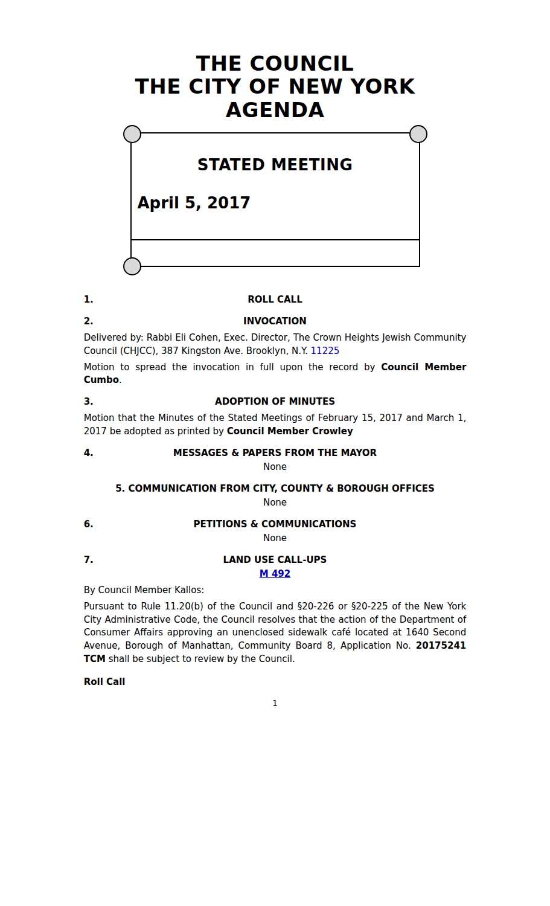THE COUNCIL
THE CITY OF NEW YORK
AGENDA
STATED MEETING
April 5, 2017
1. ROLL CALL
2. INVOCATION
Delivered by: Rabbi Eli Cohen, Exec. Director, The Crown Heights Jewish Community Council (CHJCC), 387 Kingston Ave. Brooklyn, N.Y. 11225
Motion to spread the invocation in full upon the record by Council Member Cumbo.
3. ADOPTION OF MINUTES
Motion that the Minutes of the Stated Meetings of February 15, 2017 and March 1, 2017 be adopted as printed by Council Member Crowley
4. MESSAGES & PAPERS FROM THE MAYOR
None
5. COMMUNICATION FROM CITY, COUNTY & BOROUGH OFFICES
None
6. PETITIONS & COMMUNICATIONS
None
7. LAND USE CALL-UPS
M 492
By Council Member Kallos:
Pursuant to Rule 11.20(b) of the Council and §20-226 or §20-225 of the New York City Administrative Code, the Council resolves that the action of the Department of Consumer Affairs approving an unenclosed sidewalk café located at 1640 Second Avenue, Borough of Manhattan, Community Board 8, Application No. 20175241 TCM shall be subject to review by the Council.
Roll Call
1